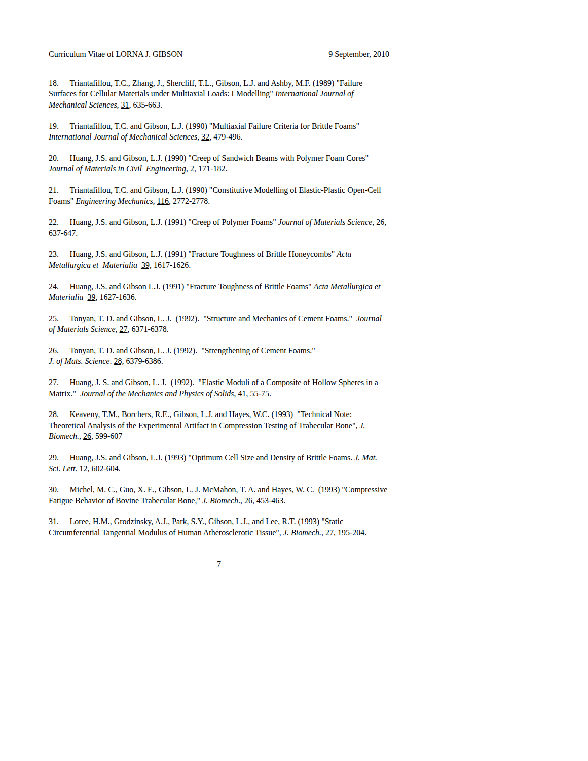Curriculum Vitae of LORNA J. GIBSON
9 September, 2010
18. Triantafillou, T.C., Zhang, J., Shercliff, T.L., Gibson, L.J. and Ashby, M.F. (1989) "Failure Surfaces for Cellular Materials under Multiaxial Loads: I Modelling" International Journal of Mechanical Sciences, 31, 635-663.
19. Triantafillou, T.C. and Gibson, L.J. (1990) "Multiaxial Failure Criteria for Brittle Foams" International Journal of Mechanical Sciences, 32, 479-496.
20. Huang, J.S. and Gibson, L.J. (1990) "Creep of Sandwich Beams with Polymer Foam Cores" Journal of Materials in Civil Engineering, 2, 171-182.
21. Triantafillou, T.C. and Gibson, L.J. (1990) "Constitutive Modelling of Elastic-Plastic Open-Cell Foams" Engineering Mechanics, 116, 2772-2778.
22. Huang, J.S. and Gibson, L.J. (1991) "Creep of Polymer Foams" Journal of Materials Science, 26, 637-647.
23. Huang, J.S. and Gibson, L.J. (1991) "Fracture Toughness of Brittle Honeycombs" Acta Metallurgica et Materialia 39, 1617-1626.
24. Huang, J.S. and Gibson L.J. (1991) "Fracture Toughness of Brittle Foams" Acta Metallurgica et Materialia 39, 1627-1636.
25. Tonyan, T. D. and Gibson, L. J. (1992). "Structure and Mechanics of Cement Foams." Journal of Materials Science, 27, 6371-6378.
26. Tonyan, T. D. and Gibson, L. J. (1992). "Strengthening of Cement Foams."
J. of Mats. Science. 28, 6379-6386.
27. Huang, J. S. and Gibson, L. J. (1992). "Elastic Moduli of a Composite of Hollow Spheres in a Matrix." Journal of the Mechanics and Physics of Solids, 41, 55-75.
28. Keaveny, T.M., Borchers, R.E., Gibson, L.J. and Hayes, W.C. (1993) "Technical Note: Theoretical Analysis of the Experimental Artifact in Compression Testing of Trabecular Bone", J. Biomech., 26, 599-607
29. Huang, J.S. and Gibson, L.J. (1993) "Optimum Cell Size and Density of Brittle Foams. J. Mat. Sci. Lett. 12, 602-604.
30. Michel, M. C., Guo, X. E., Gibson, L. J. McMahon, T. A. and Hayes, W. C. (1993) "Compressive Fatigue Behavior of Bovine Trabecular Bone," J. Biomech., 26, 453-463.
31. Loree, H.M., Grodzinsky, A.J., Park, S.Y., Gibson, L.J., and Lee, R.T. (1993) "Static Circumferential Tangential Modulus of Human Atherosclerotic Tissue", J. Biomech., 27, 195-204.
7